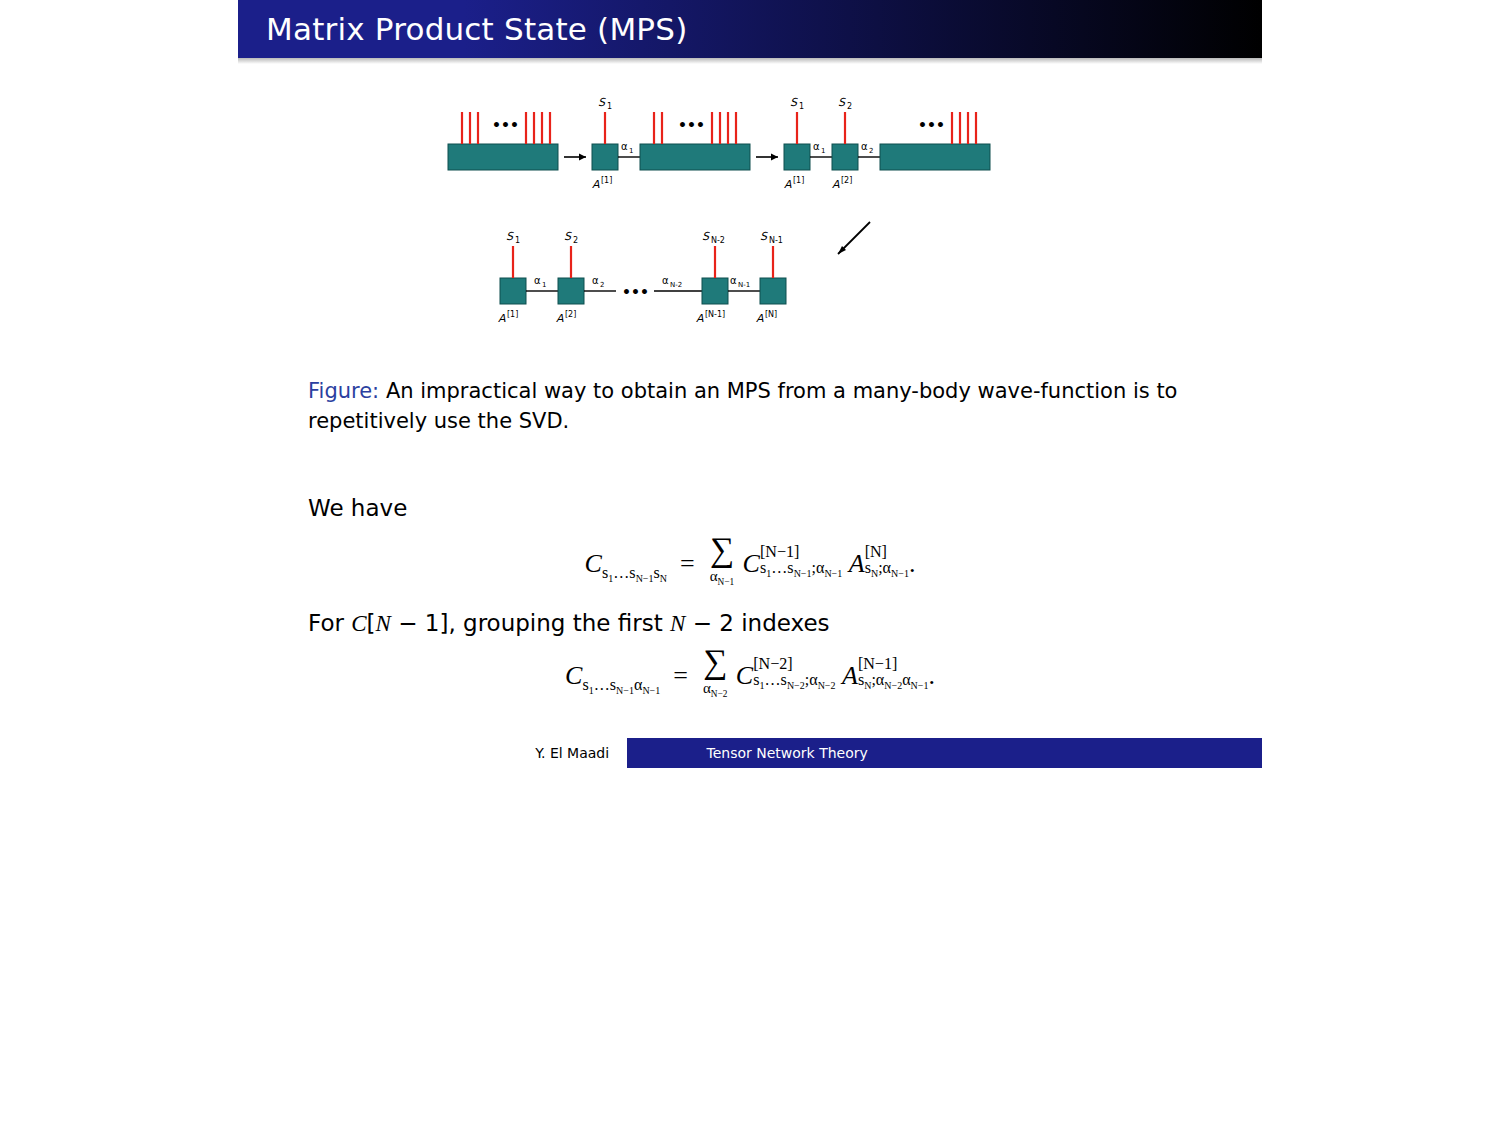Matrix Product State (MPS)
••• S 1 A [1] α 1 ••• S 1 A [1] α 1 S 2 A [2] α 2 ••• S 1 A [1] α 1 S 2 A [2] α 2 ••• α N-2 S N-2 A [N-1] α N-1 S N-1 A [N]
Figure: An impractical way to obtain an MPS from a many-body wave-function is to repetitively use the SVD.
We have
Cs1…sN−1sN = ∑αN−1 C[N−1] s1…sN−1;αN−1 A[N] sN;αN−1.
For C[N − 1], grouping the first N − 2 indexes
Cs1…sN−1αN−1 = ∑αN−2 C[N−2] s1…sN−2;αN−2 A[N−1] sN;αN−2αN−1.
Y. El Maadi
Tensor Network Theory